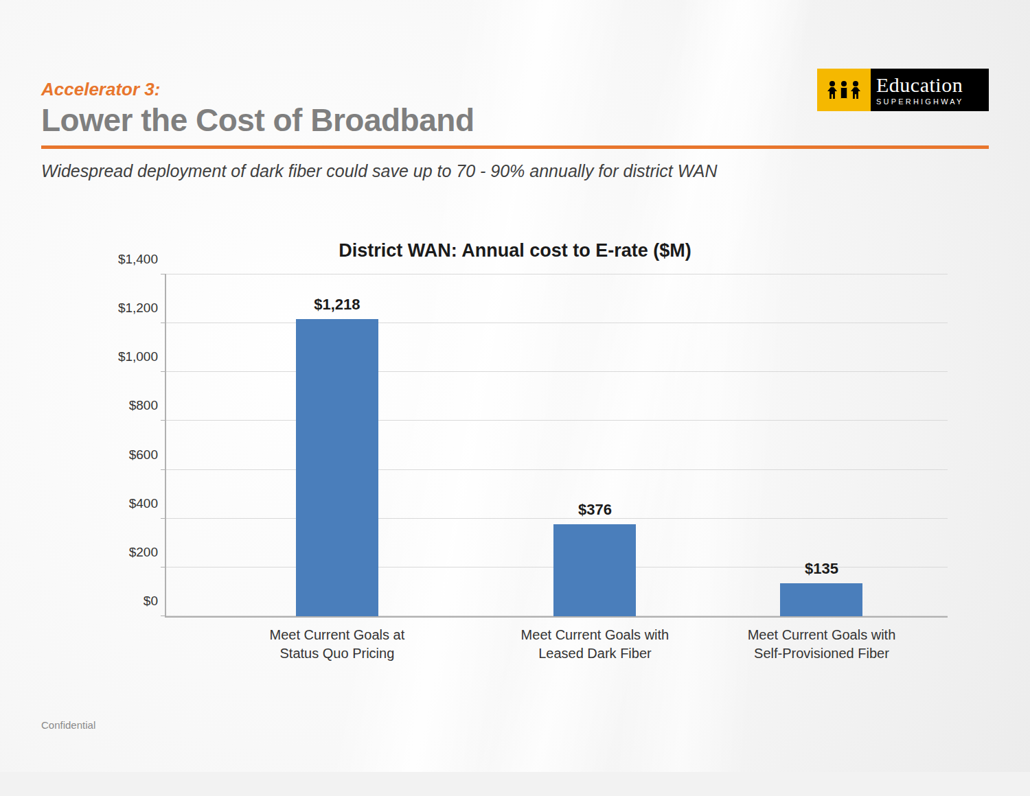Education
SUPERHIGHWAY
Accelerator 3:
Lower the Cost of Broadband
Widespread deployment of dark fiber could save up to 70 - 90% annually for district WAN
District WAN: Annual cost to E-rate ($M)
$0
$200
$400
$600
$800
$1,000
$1,200
$1,400
$1,218
Meet Current Goals at
Status Quo Pricing
$376
Meet Current Goals with
Leased Dark Fiber
$135
Meet Current Goals with
Self-Provisioned Fiber
Confidential